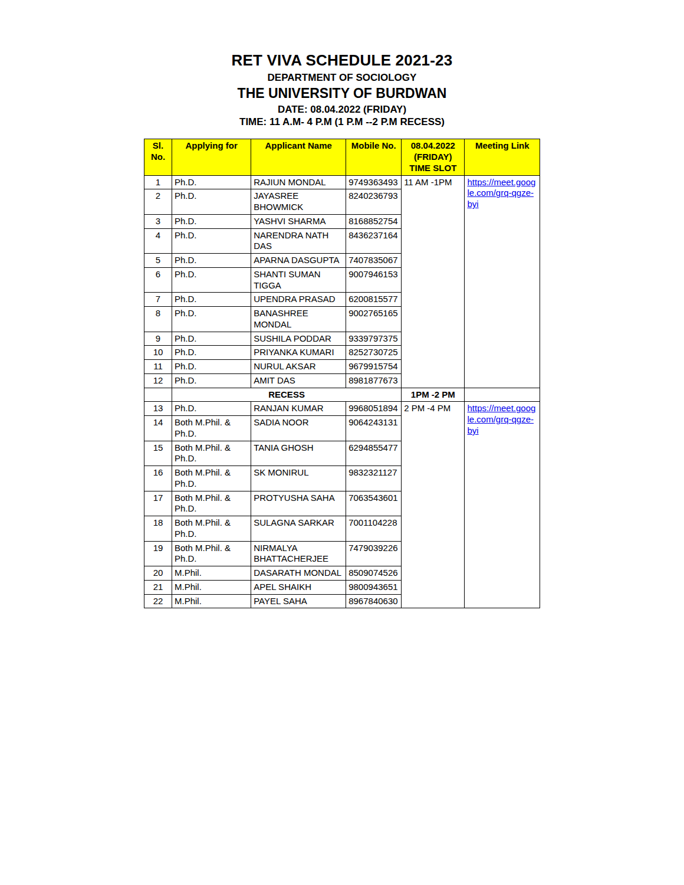RET VIVA SCHEDULE 2021-23
DEPARTMENT OF SOCIOLOGY
THE UNIVERSITY OF BURDWAN
DATE: 08.04.2022 (FRIDAY)
TIME: 11 A.M- 4 P.M (1 P.M --2 P.M RECESS)
| Sl. No. | Applying for | Applicant Name | Mobile No. | 08.04.2022 (FRIDAY) TIME SLOT | Meeting Link |
| --- | --- | --- | --- | --- | --- |
| 1 | Ph.D. | RAJIUN MONDAL | 9749363493 | 11 AM -1PM | https://meet.google.com/grq-qgze-byi |
| 2 | Ph.D. | JAYASREE BHOWMICK | 8240236793 |
| 3 | Ph.D. | YASHVI SHARMA | 8168852754 |
| 4 | Ph.D. | NARENDRA NATH DAS | 8436237164 |
| 5 | Ph.D. | APARNA DASGUPTA | 7407835067 |
| 6 | Ph.D. | SHANTI SUMAN TIGGA | 9007946153 |
| 7 | Ph.D. | UPENDRA PRASAD | 6200815577 |
| 8 | Ph.D. | BANASHREE MONDAL | 9002765165 |
| 9 | Ph.D. | SUSHILA PODDAR | 9339797375 |
| 10 | Ph.D. | PRIYANKA KUMARI | 8252730725 |
| 11 | Ph.D. | NURUL AKSAR | 9679915754 |
| 12 | Ph.D. | AMIT DAS | 8981877673 |
| | RECESS | 1PM -2 PM | |
| 13 | Ph.D. | RANJAN KUMAR | 9968051894 | 2 PM -4 PM | https://meet.google.com/grq-qgze-byi |
| 14 | Both M.Phil. & Ph.D. | SADIA NOOR | 9064243131 |
| 15 | Both M.Phil. & Ph.D. | TANIA GHOSH | 6294855477 |
| 16 | Both M.Phil. & Ph.D. | SK MONIRUL | 9832321127 |
| 17 | Both M.Phil. & Ph.D. | PROTYUSHA SAHA | 7063543601 |
| 18 | Both M.Phil. & Ph.D. | SULAGNA SARKAR | 7001104228 |
| 19 | Both M.Phil. & Ph.D. | NIRMALYA BHATTACHERJEE | 7479039226 |
| 20 | M.Phil. | DASARATH MONDAL | 8509074526 |
| 21 | M.Phil. | APEL SHAIKH | 9800943651 |
| 22 | M.Phil. | PAYEL SAHA | 8967840630 |